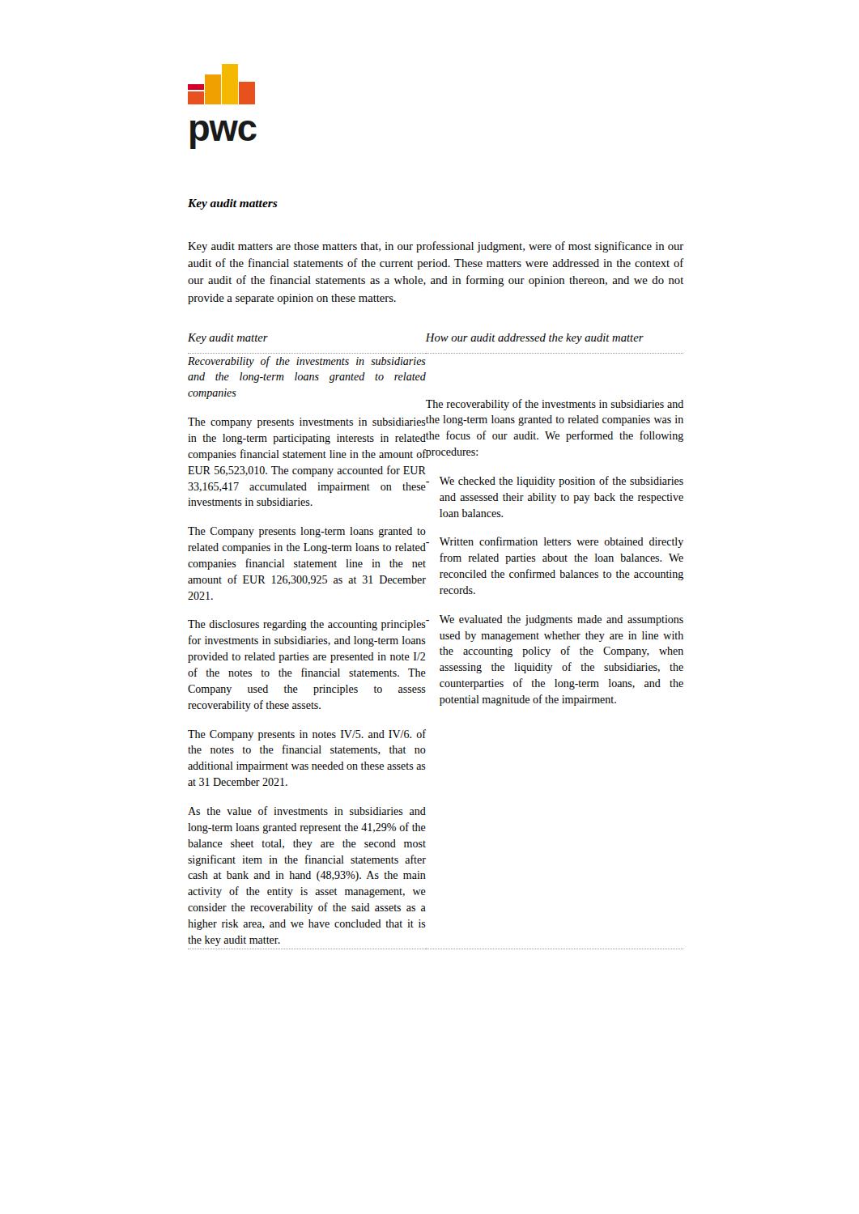pwc
Key audit matters
Key audit matters are those matters that, in our professional judgment, were of most significance in our audit of the financial statements of the current period. These matters were addressed in the context of our audit of the financial statements as a whole, and in forming our opinion thereon, and we do not provide a separate opinion on these matters.
| Key audit matter | How our audit addressed the key audit matter |
| --- | --- |
| Recoverability of the investments in subsidiaries and the long-term loans granted to related companies The company presents investments in subsidiaries in the long-term participating interests in related companies financial statement line in the amount of EUR 56,523,010. The company accounted for EUR 33,165,417 accumulated impairment on these investments in subsidiaries. The Company presents long-term loans granted to related companies in the Long-term loans to related companies financial statement line in the net amount of EUR 126,300,925 as at 31 December 2021. The disclosures regarding the accounting principles for investments in subsidiaries, and long-term loans provided to related parties are presented in note I/2 of the notes to the financial statements. The Company used the principles to assess recoverability of these assets. The Company presents in notes IV/5. and IV/6. of the notes to the financial statements, that no additional impairment was needed on these assets as at 31 December 2021. As the value of investments in subsidiaries and long-term loans granted represent the 41,29% of the balance sheet total, they are the second most significant item in the financial statements after cash at bank and in hand (48,93%). As the main activity of the entity is asset management, we consider the recoverability of the said assets as a higher risk area, and we have concluded that it is the key audit matter. | The recoverability of the investments in subsidiaries and the long-term loans granted to related companies was in the focus of our audit. We performed the following procedures: We checked the liquidity position of the subsidiaries and assessed their ability to pay back the respective loan balances. Written confirmation letters were obtained directly from related parties about the loan balances. We reconciled the confirmed balances to the accounting records. We evaluated the judgments made and assumptions used by management whether they are in line with the accounting policy of the Company, when assessing the liquidity of the subsidiaries, the counterparties of the long-term loans, and the potential magnitude of the impairment. |